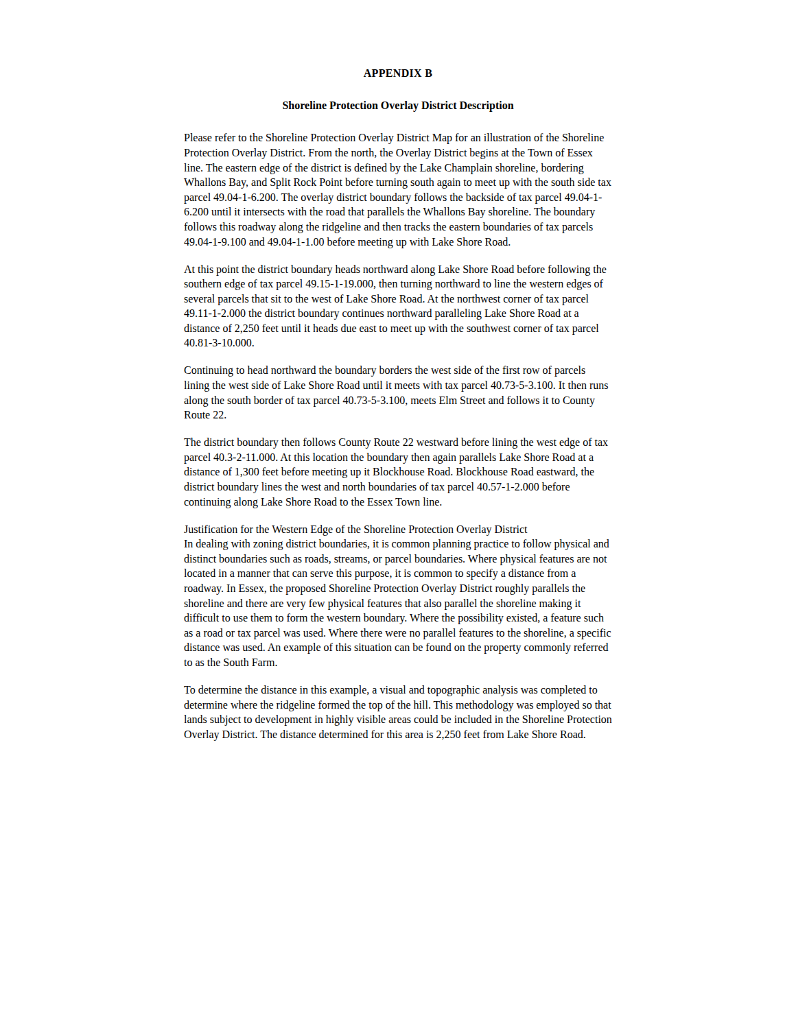APPENDIX B
Shoreline Protection Overlay District Description
Please refer to the Shoreline Protection Overlay District Map for an illustration of the Shoreline Protection Overlay District. From the north, the Overlay District begins at the Town of Essex line. The eastern edge of the district is defined by the Lake Champlain shoreline, bordering Whallons Bay, and Split Rock Point before turning south again to meet up with the south side tax parcel 49.04-1-6.200. The overlay district boundary follows the backside of tax parcel 49.04-1-6.200 until it intersects with the road that parallels the Whallons Bay shoreline. The boundary follows this roadway along the ridgeline and then tracks the eastern boundaries of tax parcels 49.04-1-9.100 and 49.04-1-1.00 before meeting up with Lake Shore Road.
At this point the district boundary heads northward along Lake Shore Road before following the southern edge of tax parcel 49.15-1-19.000, then turning northward to line the western edges of several parcels that sit to the west of Lake Shore Road. At the northwest corner of tax parcel 49.11-1-2.000 the district boundary continues northward paralleling Lake Shore Road at a distance of 2,250 feet until it heads due east to meet up with the southwest corner of tax parcel 40.81-3-10.000.
Continuing to head northward the boundary borders the west side of the first row of parcels lining the west side of Lake Shore Road until it meets with tax parcel 40.73-5-3.100. It then runs along the south border of tax parcel 40.73-5-3.100, meets Elm Street and follows it to County Route 22.
The district boundary then follows County Route 22 westward before lining the west edge of tax parcel 40.3-2-11.000. At this location the boundary then again parallels Lake Shore Road at a distance of 1,300 feet before meeting up it Blockhouse Road. Blockhouse Road eastward, the district boundary lines the west and north boundaries of tax parcel 40.57-1-2.000 before continuing along Lake Shore Road to the Essex Town line.
Justification for the Western Edge of the Shoreline Protection Overlay District
In dealing with zoning district boundaries, it is common planning practice to follow physical and distinct boundaries such as roads, streams, or parcel boundaries. Where physical features are not located in a manner that can serve this purpose, it is common to specify a distance from a roadway. In Essex, the proposed Shoreline Protection Overlay District roughly parallels the shoreline and there are very few physical features that also parallel the shoreline making it difficult to use them to form the western boundary. Where the possibility existed, a feature such as a road or tax parcel was used. Where there were no parallel features to the shoreline, a specific distance was used. An example of this situation can be found on the property commonly referred to as the South Farm.
To determine the distance in this example, a visual and topographic analysis was completed to determine where the ridgeline formed the top of the hill. This methodology was employed so that lands subject to development in highly visible areas could be included in the Shoreline Protection Overlay District. The distance determined for this area is 2,250 feet from Lake Shore Road.